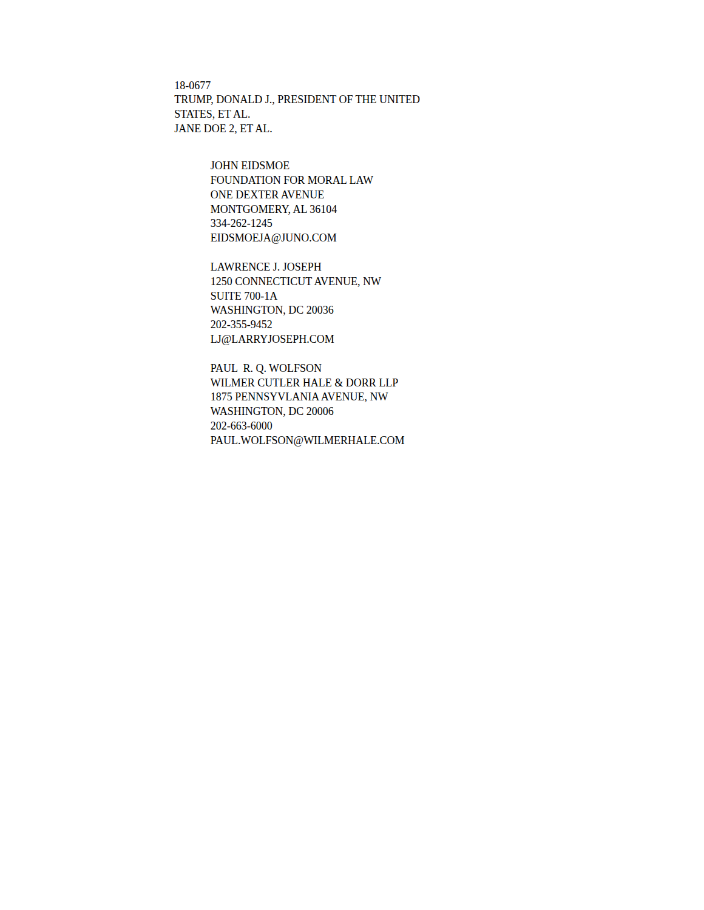18-0677
TRUMP, DONALD J., PRESIDENT OF THE UNITED
STATES, ET AL.
JANE DOE 2, ET AL.
JOHN EIDSMOE
FOUNDATION FOR MORAL LAW
ONE DEXTER AVENUE
MONTGOMERY, AL 36104
334-262-1245
EIDSMOEJA@JUNO.COM
LAWRENCE J. JOSEPH
1250 CONNECTICUT AVENUE, NW
SUITE 700-1A
WASHINGTON, DC 20036
202-355-9452
LJ@LARRYJOSEPH.COM
PAUL R. Q. WOLFSON
WILMER CUTLER HALE & DORR LLP
1875 PENNSYVLANIA AVENUE, NW
WASHINGTON, DC 20006
202-663-6000
PAUL.WOLFSON@WILMERHALE.COM